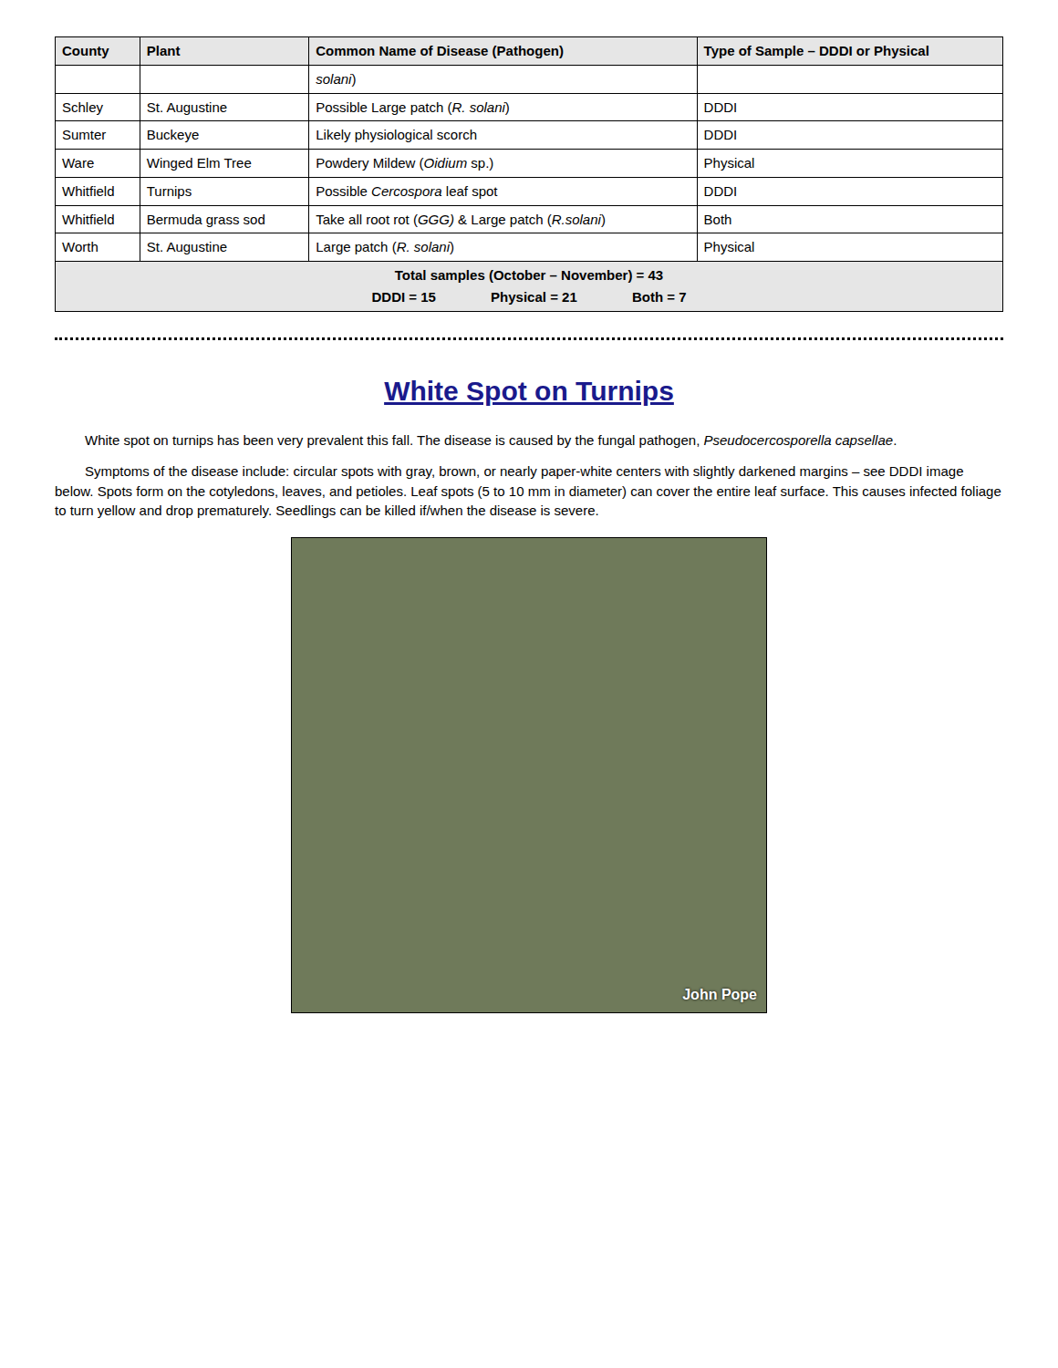| County | Plant | Common Name of Disease (Pathogen) | Type of Sample – DDDI or Physical |
| --- | --- | --- | --- |
| | | solani ) | |
| Schley | St. Augustine | Possible Large patch ( R. solani ) | DDDI |
| Sumter | Buckeye | Likely physiological scorch | DDDI |
| Ware | Winged Elm Tree | Powdery Mildew ( Oidium sp.) | Physical |
| Whitfield | Turnips | Possible Cercospora leaf spot | DDDI |
| Whitfield | Bermuda grass sod | Take all root rot ( GGG) & Large patch ( R.solani ) | Both |
| Worth | St. Augustine | Large patch ( R. solani ) | Physical |
| Total samples (October – November) = 43 DDDI = 15 Physical = 21 Both = 7 |
White Spot on Turnips
White spot on turnips has been very prevalent this fall. The disease is caused by the fungal pathogen, Pseudocercosporella capsellae.
Symptoms of the disease include: circular spots with gray, brown, or nearly paper-white centers with slightly darkened margins – see DDDI image below. Spots form on the cotyledons, leaves, and petioles. Leaf spots (5 to 10 mm in diameter) can cover the entire leaf surface. This causes infected foliage to turn yellow and drop prematurely. Seedlings can be killed if/when the disease is severe.
John Pope